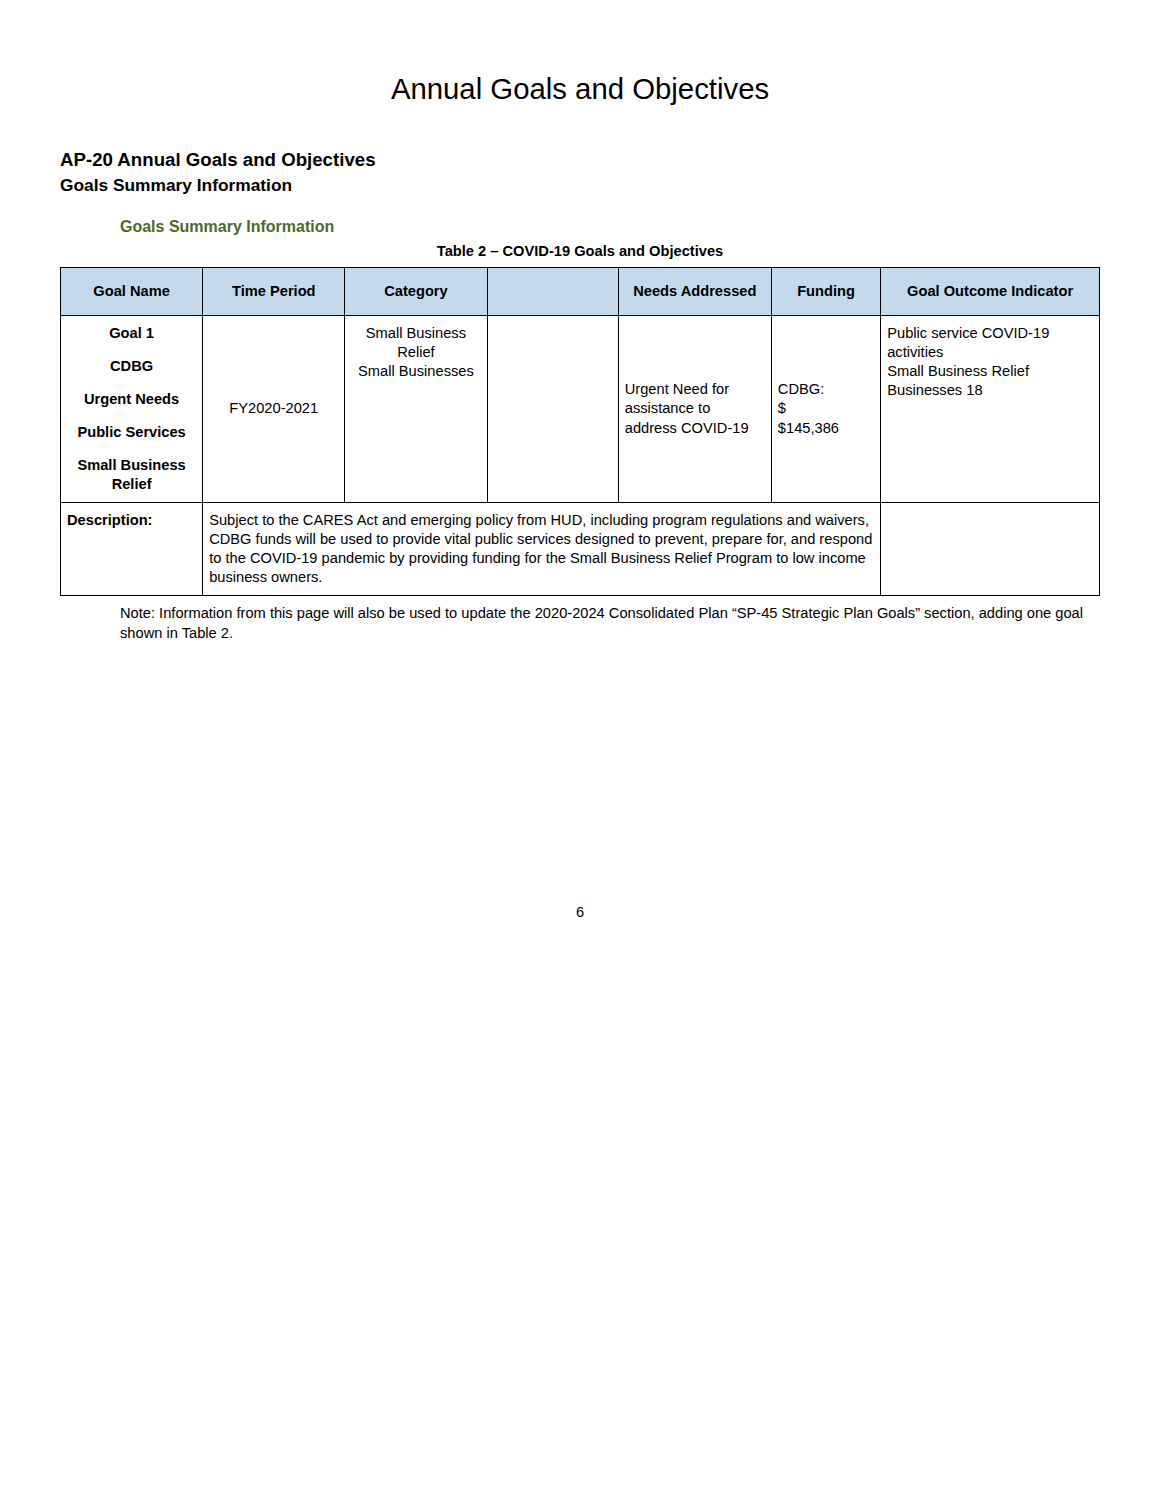Annual Goals and Objectives
AP-20 Annual Goals and Objectives
Goals Summary Information
Goals Summary Information
Table 2 – COVID-19 Goals and Objectives
| Goal Name | Time Period | Category | | Needs Addressed | Funding | Goal Outcome Indicator |
| --- | --- | --- | --- | --- | --- | --- |
| Goal 1 CDBG Urgent Needs Public Services Small Business Relief | FY2020-2021 | Small Business Relief Small Businesses | | Urgent Need for assistance to address COVID-19 | CDBG: $ $145,386 | Public service COVID-19 activities Small Business Relief Businesses 18 |
| Description: | Subject to the CARES Act and emerging policy from HUD, including program regulations and waivers, CDBG funds will be used to provide vital public services designed to prevent, prepare for, and respond to the COVID-19 pandemic by providing funding for the Small Business Relief Program to low income business owners. | |
Note: Information from this page will also be used to update the 2020-2024 Consolidated Plan “SP-45 Strategic Plan Goals” section, adding one goal shown in Table 2.
6